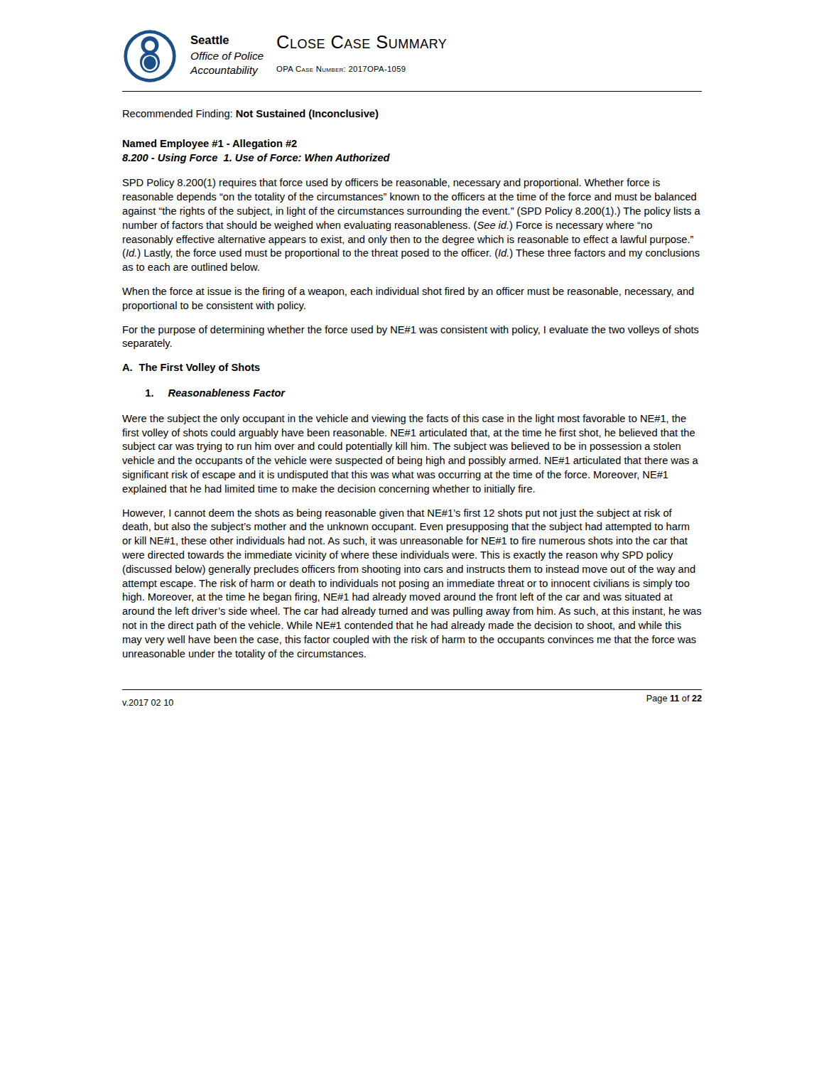Seattle
Office of Police
Accountability
Close Case Summary
OPA Case Number: 2017OPA-1059
Recommended Finding: Not Sustained (Inconclusive)
Named Employee #1 - Allegation #2
8.200 - Using Force 1. Use of Force: When Authorized
SPD Policy 8.200(1) requires that force used by officers be reasonable, necessary and proportional. Whether force is reasonable depends “on the totality of the circumstances” known to the officers at the time of the force and must be balanced against “the rights of the subject, in light of the circumstances surrounding the event.” (SPD Policy 8.200(1).) The policy lists a number of factors that should be weighed when evaluating reasonableness. (See id.) Force is necessary where “no reasonably effective alternative appears to exist, and only then to the degree which is reasonable to effect a lawful purpose.” (Id.) Lastly, the force used must be proportional to the threat posed to the officer. (Id.) These three factors and my conclusions as to each are outlined below.
When the force at issue is the firing of a weapon, each individual shot fired by an officer must be reasonable, necessary, and proportional to be consistent with policy.
For the purpose of determining whether the force used by NE#1 was consistent with policy, I evaluate the two volleys of shots separately.
A. The First Volley of Shots
1. Reasonableness Factor
Were the subject the only occupant in the vehicle and viewing the facts of this case in the light most favorable to NE#1, the first volley of shots could arguably have been reasonable. NE#1 articulated that, at the time he first shot, he believed that the subject car was trying to run him over and could potentially kill him. The subject was believed to be in possession a stolen vehicle and the occupants of the vehicle were suspected of being high and possibly armed. NE#1 articulated that there was a significant risk of escape and it is undisputed that this was what was occurring at the time of the force. Moreover, NE#1 explained that he had limited time to make the decision concerning whether to initially fire.
However, I cannot deem the shots as being reasonable given that NE#1’s first 12 shots put not just the subject at risk of death, but also the subject’s mother and the unknown occupant. Even presupposing that the subject had attempted to harm or kill NE#1, these other individuals had not. As such, it was unreasonable for NE#1 to fire numerous shots into the car that were directed towards the immediate vicinity of where these individuals were. This is exactly the reason why SPD policy (discussed below) generally precludes officers from shooting into cars and instructs them to instead move out of the way and attempt escape. The risk of harm or death to individuals not posing an immediate threat or to innocent civilians is simply too high. Moreover, at the time he began firing, NE#1 had already moved around the front left of the car and was situated at around the left driver’s side wheel. The car had already turned and was pulling away from him. As such, at this instant, he was not in the direct path of the vehicle. While NE#1 contended that he had already made the decision to shoot, and while this may very well have been the case, this factor coupled with the risk of harm to the occupants convinces me that the force was unreasonable under the totality of the circumstances.
Page 11 of 22
v.2017 02 10